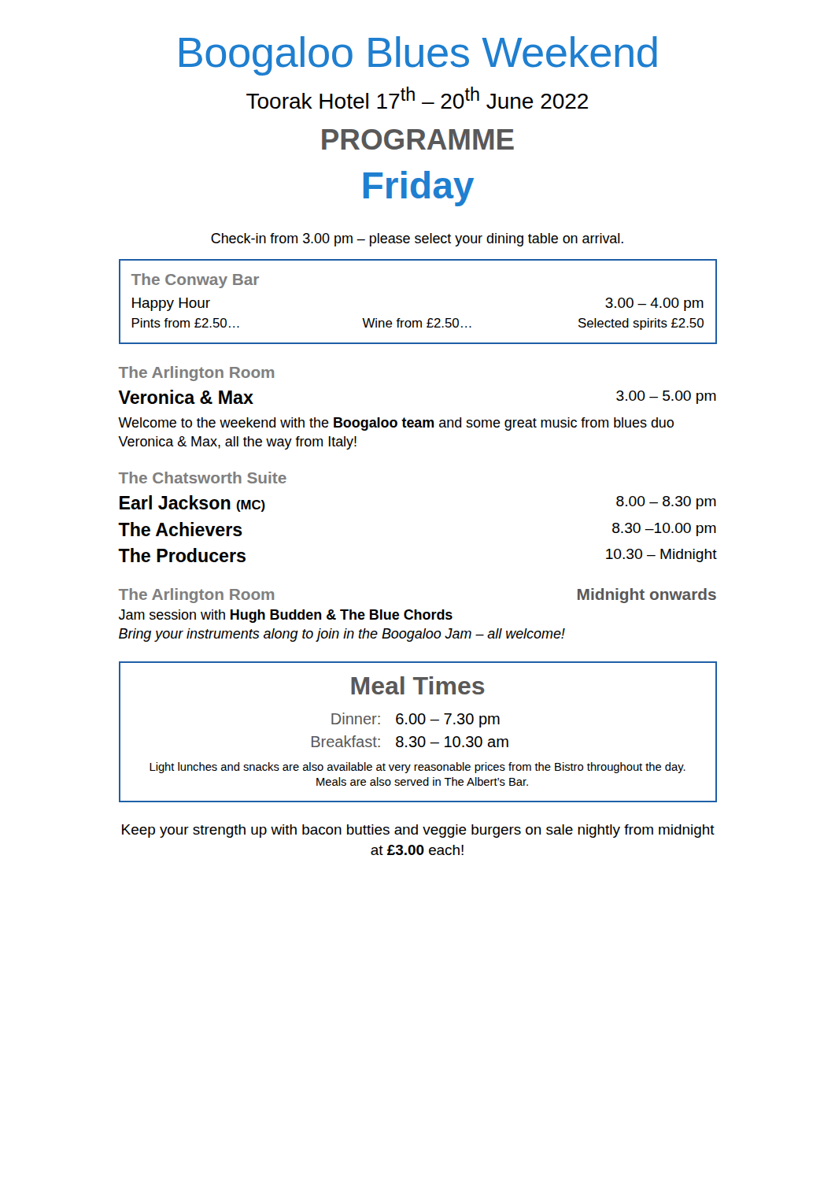Boogaloo Blues Weekend
Toorak Hotel 17th – 20th June 2022
PROGRAMME
Friday
Check-in from 3.00 pm – please select your dining table on arrival.
The Conway Bar
| Happy Hour | 3.00 – 4.00 pm |
| Pints from £2.50… | Wine from £2.50… | Selected spirits £2.50 |
The Arlington Room
| Veronica & Max | 3.00 – 5.00 pm |
Welcome to the weekend with the Boogaloo team and some great music from blues duo Veronica & Max, all the way from Italy!
The Chatsworth Suite
| Earl Jackson (MC) | 8.00 – 8.30 pm |
| The Achievers | 8.30 –10.00 pm |
| The Producers | 10.30 – Midnight |
The Arlington Room
Midnight onwards
Jam session with Hugh Budden & The Blue Chords
Bring your instruments along to join in the Boogaloo Jam – all welcome!
Meal Times
| Dinner: | 6.00 – 7.30 pm |
| Breakfast: | 8.30 – 10.30 am |
Light lunches and snacks are also available at very reasonable prices from the Bistro throughout the day. Meals are also served in The Albert’s Bar.
Keep your strength up with bacon butties and veggie burgers on sale nightly from midnight at £3.00 each!